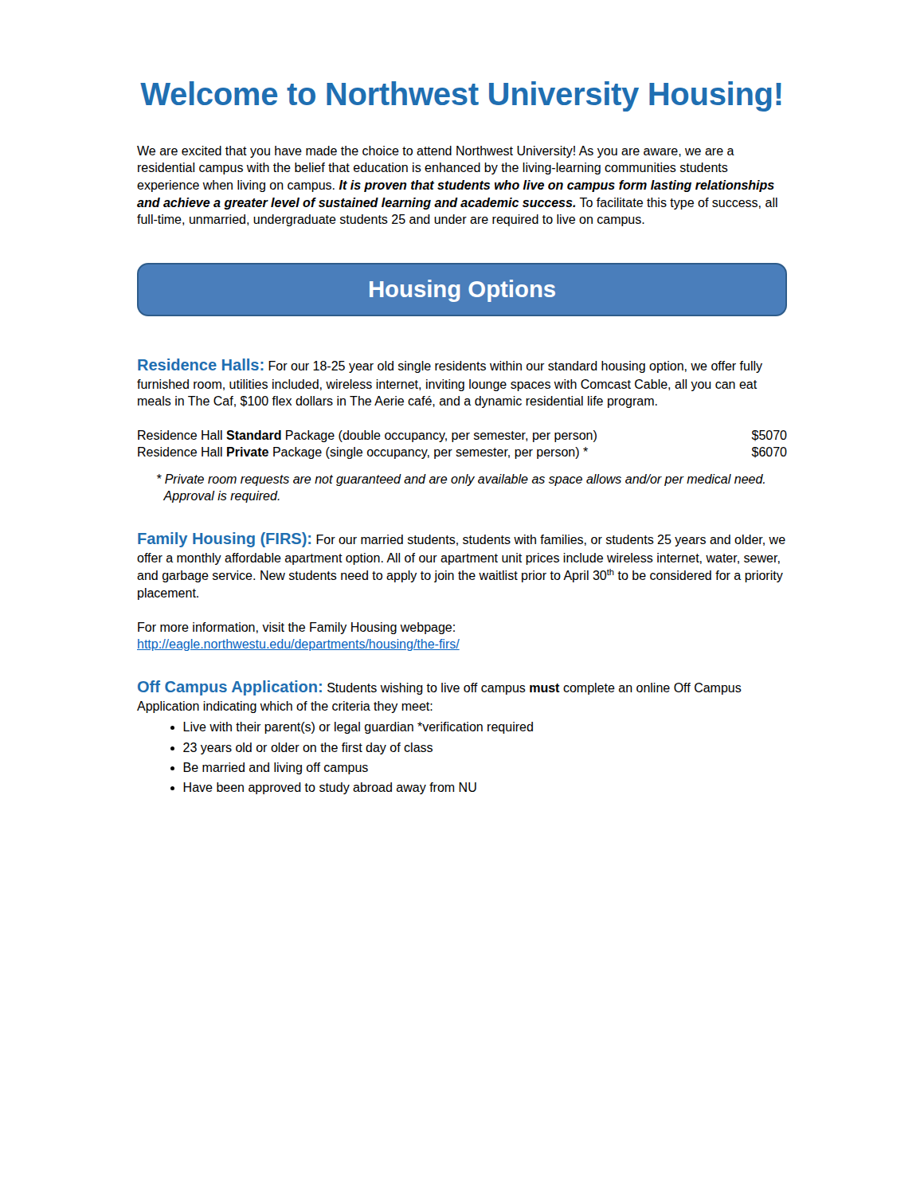Welcome to Northwest University Housing!
We are excited that you have made the choice to attend Northwest University! As you are aware, we are a residential campus with the belief that education is enhanced by the living-learning communities students experience when living on campus. It is proven that students who live on campus form lasting relationships and achieve a greater level of sustained learning and academic success. To facilitate this type of success, all full-time, unmarried, undergraduate students 25 and under are required to live on campus.
Housing Options
Residence Halls:
For our 18-25 year old single residents within our standard housing option, we offer fully furnished room, utilities included, wireless internet, inviting lounge spaces with Comcast Cable, all you can eat meals in The Caf, $100 flex dollars in The Aerie café, and a dynamic residential life program.
| Residence Hall Standard Package (double occupancy, per semester, per person) | $5070 |
| Residence Hall Private Package (single occupancy, per semester, per person) * | $6070 |
* Private room requests are not guaranteed and are only available as space allows and/or per medical need. Approval is required.
Family Housing (FIRS):
For our married students, students with families, or students 25 years and older, we offer a monthly affordable apartment option. All of our apartment unit prices include wireless internet, water, sewer, and garbage service. New students need to apply to join the waitlist prior to April 30th to be considered for a priority placement.
For more information, visit the Family Housing webpage:
http://eagle.northwestu.edu/departments/housing/the-firs/
Off Campus Application:
Students wishing to live off campus must complete an online Off Campus Application indicating which of the criteria they meet:
Live with their parent(s) or legal guardian *verification required
23 years old or older on the first day of class
Be married and living off campus
Have been approved to study abroad away from NU